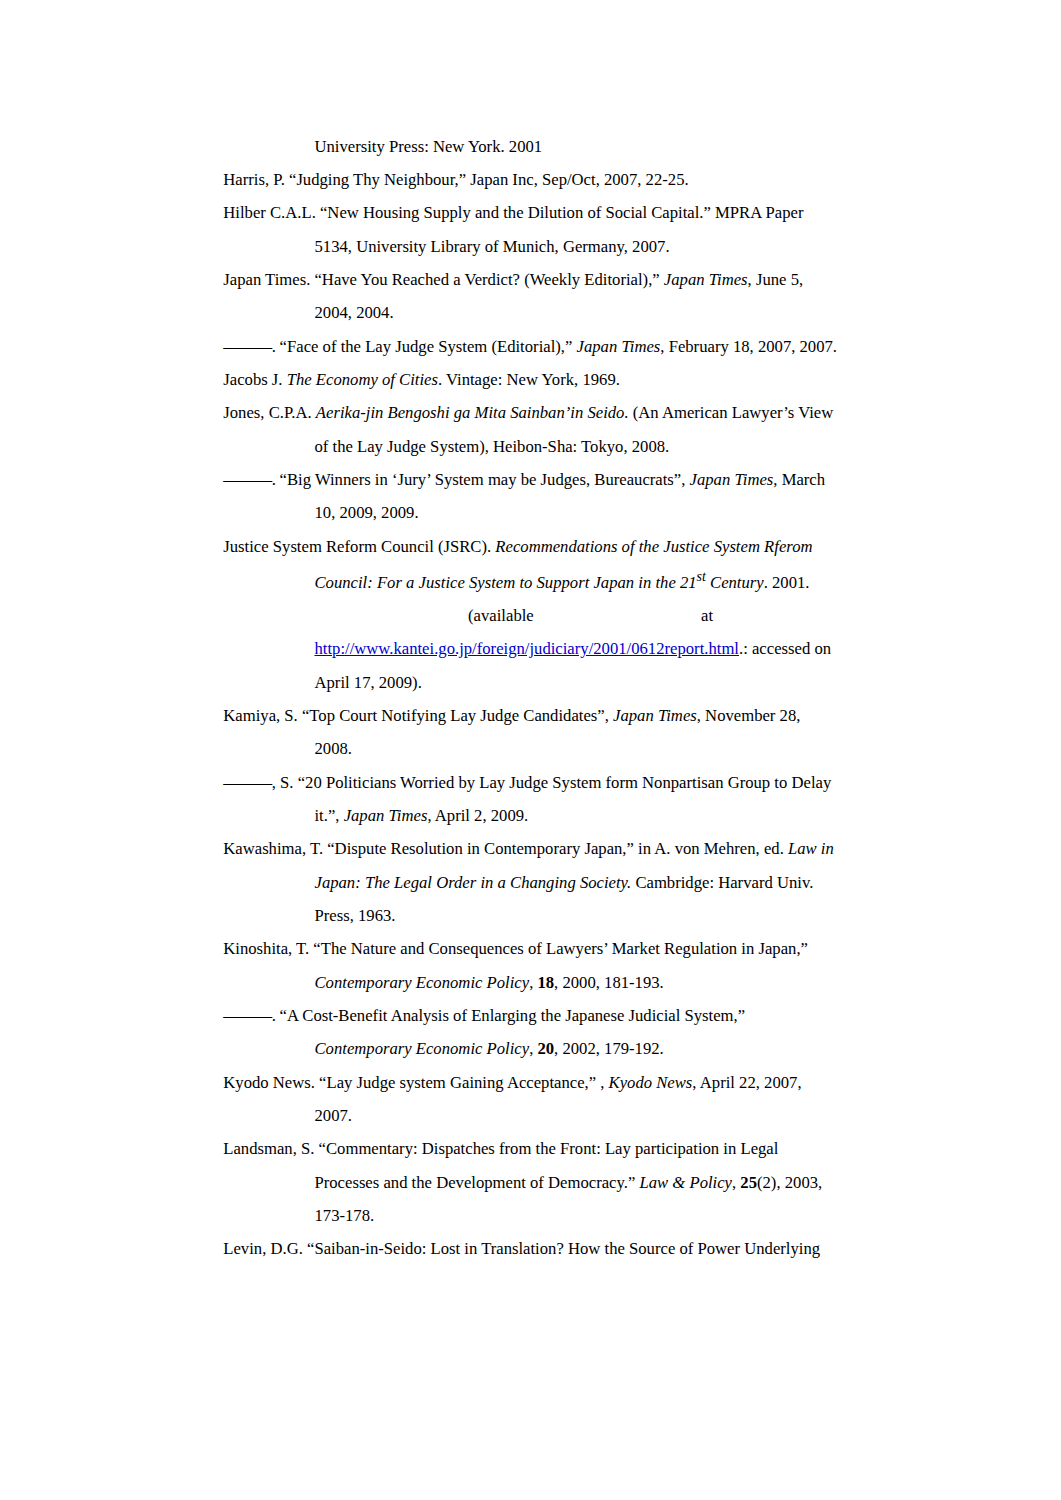University Press: New York. 2001
Harris, P. “Judging Thy Neighbour,” Japan Inc, Sep/Oct, 2007, 22-25.
Hilber C.A.L. “New Housing Supply and the Dilution of Social Capital.” MPRA Paper 5134, University Library of Munich, Germany, 2007.
Japan Times. “Have You Reached a Verdict? (Weekly Editorial),” Japan Times, June 5, 2004, 2004.
———. “Face of the Lay Judge System (Editorial),” Japan Times, February 18, 2007, 2007.
Jacobs J. The Economy of Cities. Vintage: New York, 1969.
Jones, C.P.A. Aerika-jin Bengoshi ga Mita Sainban’in Seido. (An American Lawyer’s View of the Lay Judge System), Heibon-Sha: Tokyo, 2008.
———. “Big Winners in ‘Jury’ System may be Judges, Bureaucrats”, Japan Times, March 10, 2009, 2009.
Justice System Reform Council (JSRC). Recommendations of the Justice System Rferom Council: For a Justice System to Support Japan in the 21st Century. 2001. (available at http://www.kantei.go.jp/foreign/judiciary/2001/0612report.html.: accessed on April 17, 2009).
Kamiya, S. “Top Court Notifying Lay Judge Candidates”, Japan Times, November 28, 2008.
———, S. “20 Politicians Worried by Lay Judge System form Nonpartisan Group to Delay it.”, Japan Times, April 2, 2009.
Kawashima, T. “Dispute Resolution in Contemporary Japan,” in A. von Mehren, ed. Law in Japan: The Legal Order in a Changing Society. Cambridge: Harvard Univ. Press, 1963.
Kinoshita, T. “The Nature and Consequences of Lawyers’ Market Regulation in Japan,” Contemporary Economic Policy, 18, 2000, 181-193.
———. “A Cost-Benefit Analysis of Enlarging the Japanese Judicial System,” Contemporary Economic Policy, 20, 2002, 179-192.
Kyodo News. “Lay Judge system Gaining Acceptance,” , Kyodo News, April 22, 2007, 2007.
Landsman, S. “Commentary: Dispatches from the Front: Lay participation in Legal Processes and the Development of Democracy.” Law & Policy, 25(2), 2003, 173-178.
Levin, D.G. “Saiban-in-Seido: Lost in Translation? How the Source of Power Underlying